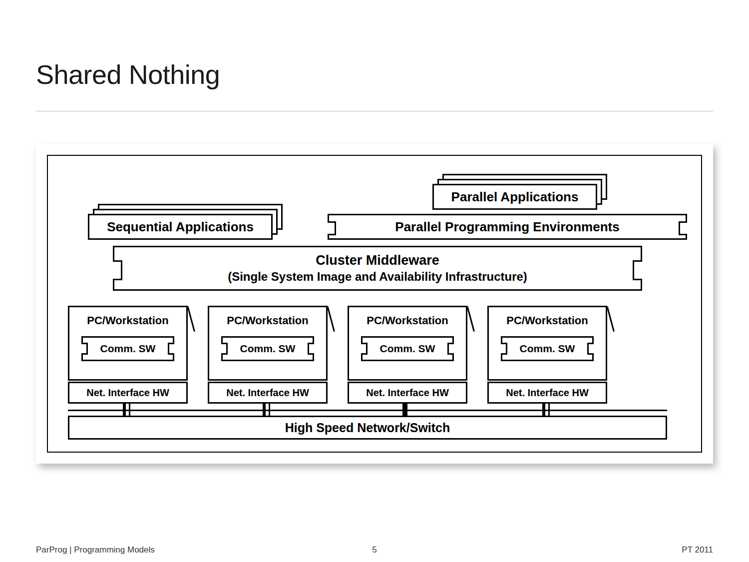Shared Nothing
Sequential Applications
Parallel Applications
Parallel Programming Environments
Cluster Middleware (Single System Image and Availability Infrastructure)
PC/Workstation Comm. SW
PC/Workstation Comm. SW
PC/Workstation Comm. SW
PC/Workstation Comm. SW
Net. Interface HW
Net. Interface HW
Net. Interface HW
Net. Interface HW
High Speed Network/Switch
ParProg | Programming Models 5 PT 2011